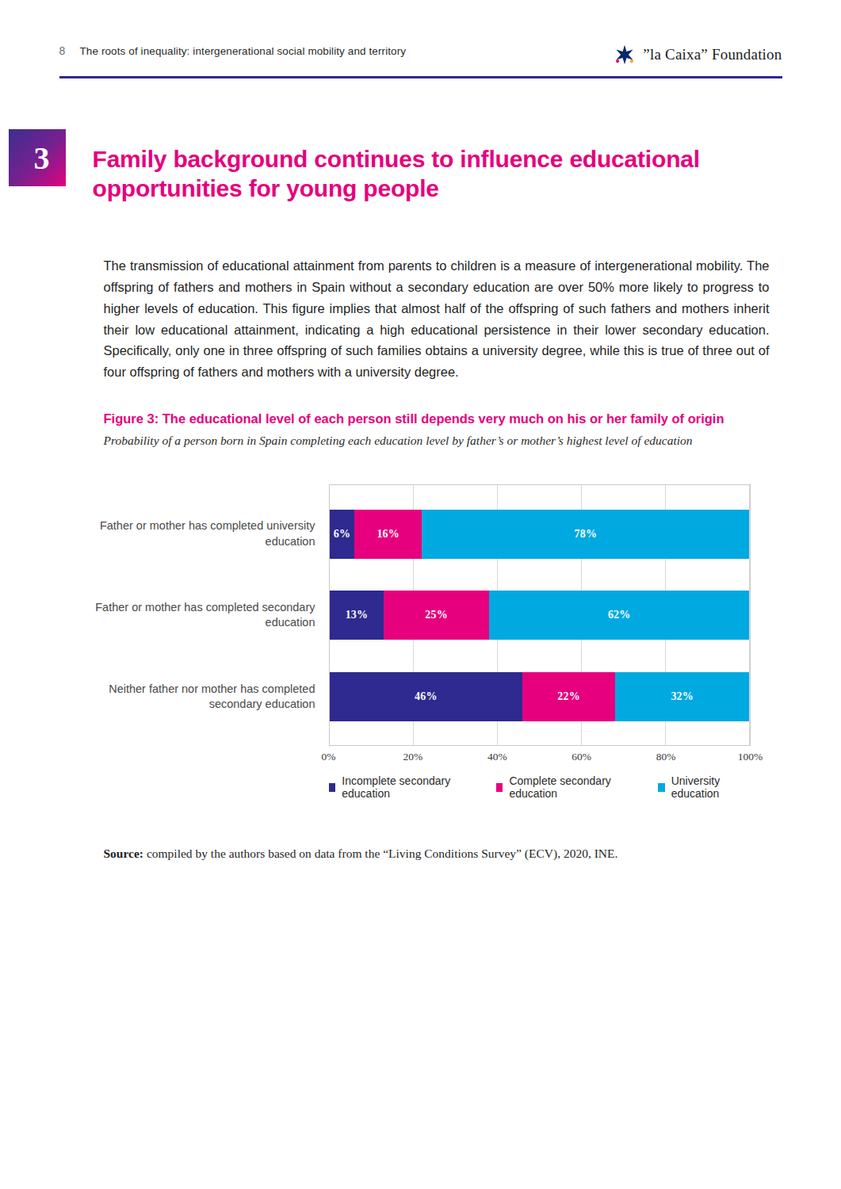8
The roots of inequality: intergenerational social mobility and territory
”la Caixa” Foundation
3
Family background continues to influence educational opportunities for young people
The transmission of educational attainment from parents to children is a measure of intergenerational mobility. The offspring of fathers and mothers in Spain without a secondary education are over 50% more likely to progress to higher levels of education. This figure implies that almost half of the offspring of such fathers and mothers inherit their low educational attainment, indicating a high educational persistence in their lower secondary education. Specifically, only one in three offspring of such families obtains a university degree, while this is true of three out of four offspring of fathers and mothers with a university degree.
Figure 3: The educational level of each person still depends very much on his or her family of origin
Probability of a person born in Spain completing each education level by father’s or mother’s highest level of education
Father or mother has completed university education
6%
16%
78%
Father or mother has completed secondary education
13%
25%
62%
Neither father nor mother has completed secondary education
46%
22%
32%
0% 20% 40% 60% 80% 100%
Incomplete secondary education
Complete secondary education
University education
Source: compiled by the authors based on data from the “Living Conditions Survey” (ECV), 2020, INE.